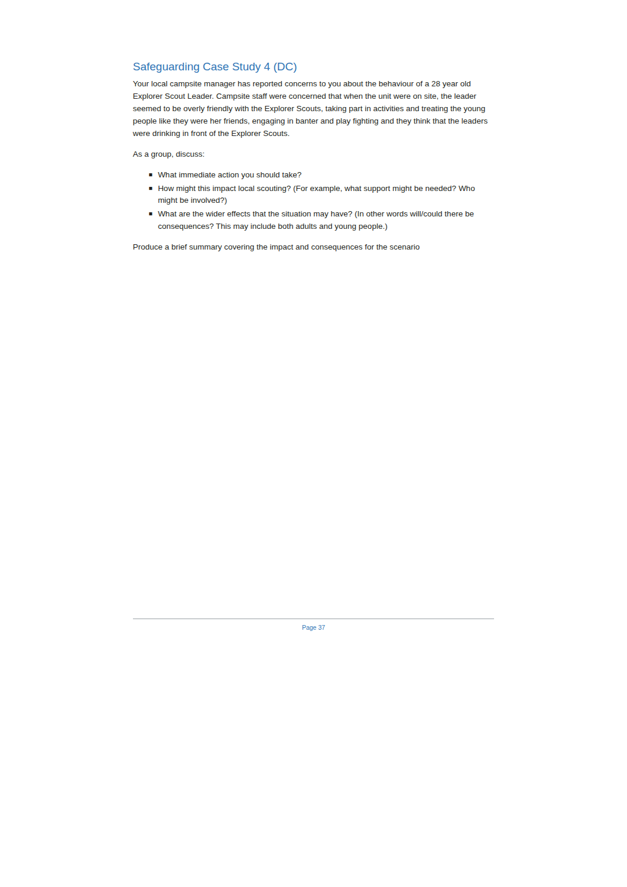Safeguarding Case Study 4 (DC)
Your local campsite manager has reported concerns to you about the behaviour of a 28 year old Explorer Scout Leader. Campsite staff were concerned that when the unit were on site, the leader seemed to be overly friendly with the Explorer Scouts, taking part in activities and treating the young people like they were her friends, engaging in banter and play fighting and they think that the leaders were drinking in front of the Explorer Scouts.
As a group, discuss:
What immediate action you should take?
How might this impact local scouting? (For example, what support might be needed? Who might be involved?)
What are the wider effects that the situation may have? (In other words will/could there be consequences? This may include both adults and young people.)
Produce a brief summary covering the impact and consequences for the scenario
Page 37